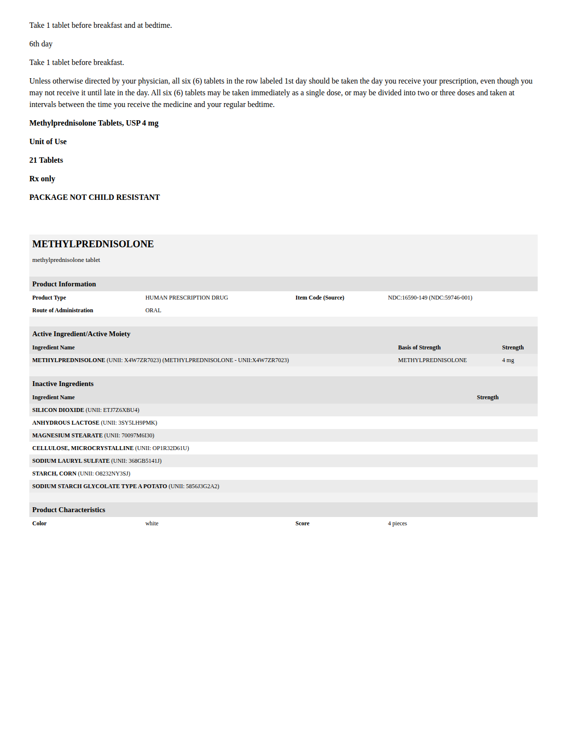Take 1 tablet before breakfast and at bedtime.
6th day
Take 1 tablet before breakfast.
Unless otherwise directed by your physician, all six (6) tablets in the row labeled 1st day should be taken the day you receive your prescription, even though you may not receive it until late in the day. All six (6) tablets may be taken immediately as a single dose, or may be divided into two or three doses and taken at intervals between the time you receive the medicine and your regular bedtime.
Methylprednisolone Tablets, USP 4 mg
Unit of Use
21 Tablets
Rx only
PACKAGE NOT CHILD RESISTANT
| METHYLPREDNISOLONE |
| methylprednisolone tablet |
| Product Information |
| Product Type | HUMAN PRESCRIPTION DRUG | Item Code (Source) | NDC:16590-149 (NDC:59746-001) |
| Route of Administration | ORAL | | |
| Active Ingredient/Active Moiety |
| / Ingredient Name / Basis of Strength / Strength / / --- / --- / --- / / METHYLPREDNISOLONE (UNII: X4W7ZR7023) (METHYLPREDNISOLONE - UNII:X4W7ZR7023) / METHYLPREDNISOLONE / 4 mg / |
| Inactive Ingredients |
| / Ingredient Name / Strength / / --- / --- / / SILICON DIOXIDE (UNII: ETJ7Z6XBU4) / / / ANHYDROUS LACTOSE (UNII: 3SY5LH9PMK) / / / MAGNESIUM STEARATE (UNII: 70097M6I30) / / / CELLULOSE, MICROCRYSTALLINE (UNII: OP1R32D61U) / / / SODIUM LAURYL SULFATE (UNII: 368GB5141J) / / / STARCH, CORN (UNII: O8232NY3SJ) / / / SODIUM STARCH GLYCOLATE TYPE A POTATO (UNII: 5856J3G2A2) / / |
| Product Characteristics |
| Color | white | Score | 4 pieces |